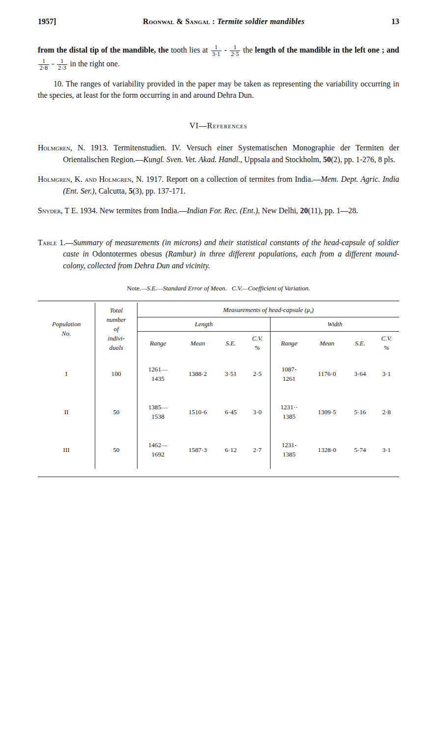1957] Roonwal & Sangal : Termite soldier mandibles 13
from the distal tip of the mandible, the tooth lies at 13·1 - 12·5 the length of the mandible in the left one ; and 12·8 - 12·3 in the right one.
10. The ranges of variability provided in the paper may be taken as representing the variability occurring in the species, at least for the form occurring in and around Dehra Dun.
VI—References
Holmgren, N. 1913. Termitenstudien. IV. Versuch einer Systematischen Monographie der Termiten der Orientalischen Region.—Kungl. Sven. Vet. Akad. Handl., Uppsala and Stockholm, 50(2), pp. 1-276, 8 pls.
Holmgren, K. and Holmgren, N. 1917. Report on a collection of termites from India.—Mem. Dept. Agric. India (Ent. Ser.), Calcutta, 5(3), pp. 137-171.
Snyder, T E. 1934. New termites from India.—Indian For. Rec. (Ent.), New Delhi, 20(11), pp. 1—28.
Table 1.—Summary of measurements (in microns) and their statistical constants of the head-capsule of soldier caste in Odontotermes obesus (Rambur) in three different populations, each from a different mound-colony, collected from Dehra Dun and vicinity.
Note.—S.E.—Standard Error of Mean. C.V.—Coefficient of Variation.
| Population No. | Total number of indivi- duals | Measurements of head-capsule ( μ ,) |
| --- | --- | --- |
| Length | Width |
| Range | Mean | S.E. | C.V. % | Range | Mean | S.E. | C.V. % |
| I | 100 | 1261— 1435 | 1388·2 | 3·51 | 2·5 | 1087- 1261 | 1176·0 | 3·64 | 3·1 |
| II | 50 | 1385— 1538 | 1510·6 | 6·45 | 3·0 | 1231·· 1385 | 1309·5 | 5·16 | 2·8 |
| III | 50 | 1462— 1692 | 1587·3 | 6·12 | 2·7 | 1231- 1385 | 1328·0 | 5·74 | 3·1 |